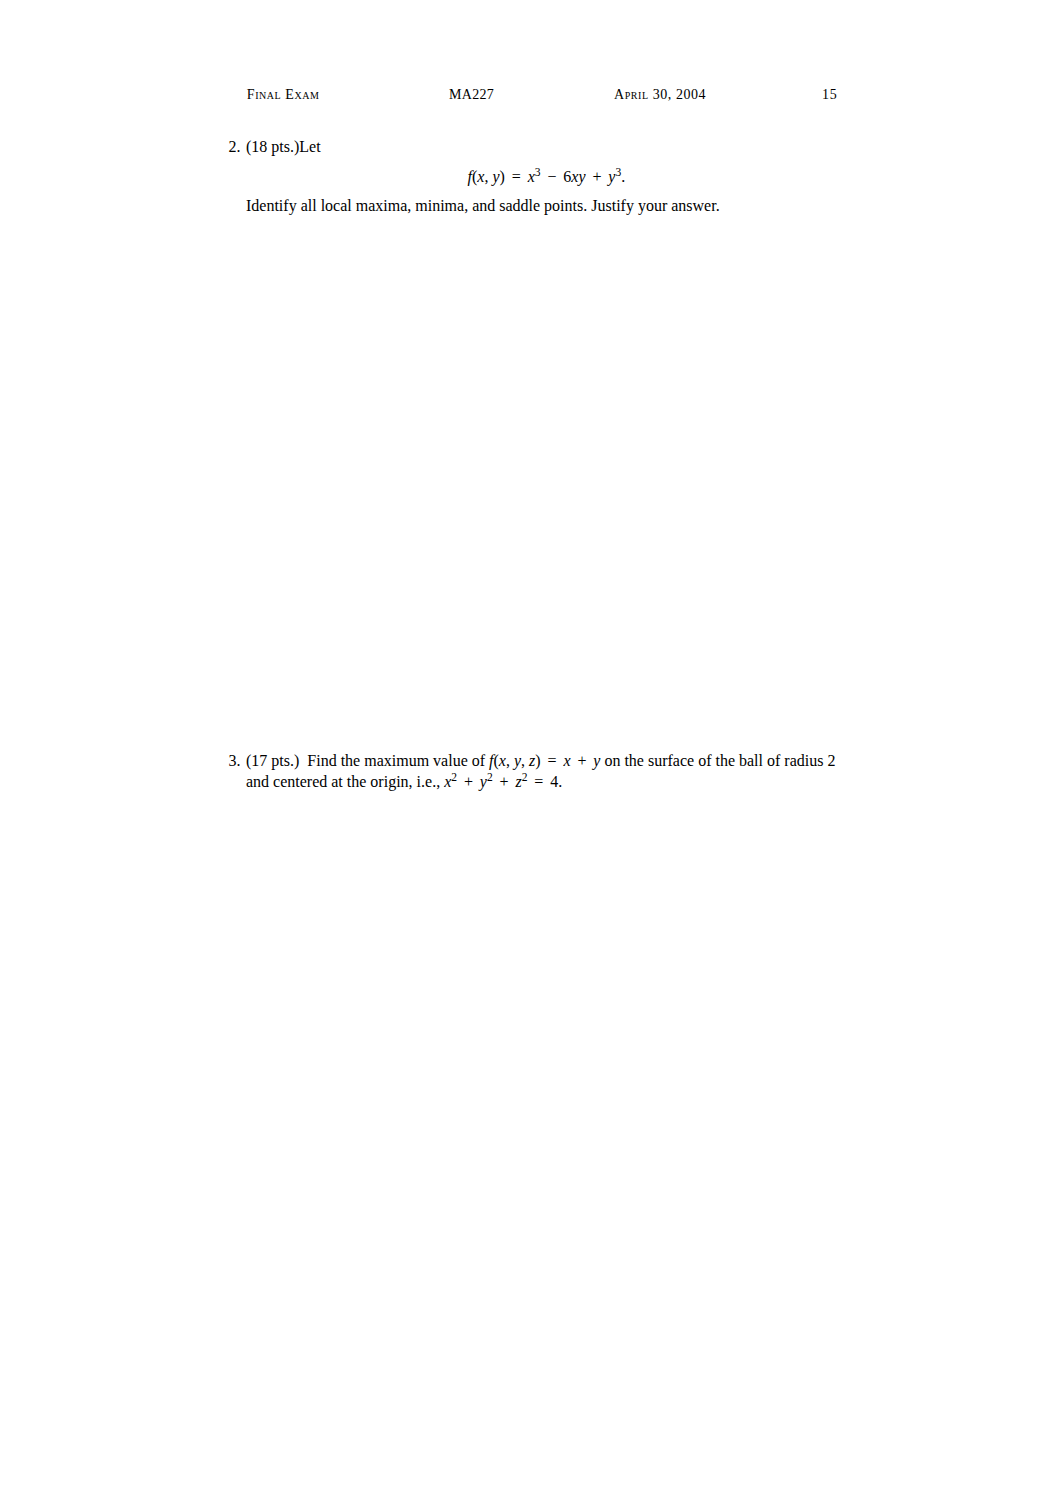Final Exam MA227 April 30, 2004 15
2. (18 pts.)Let
f(x, y) = x3 − 6xy + y3.
Identify all local maxima, minima, and saddle points. Justify your answer.
3. (17 pts.) Find the maximum value of f(x, y, z) = x + y on the surface of the ball of radius 2 and centered at the origin, i.e., x2 + y2 + z2 = 4.